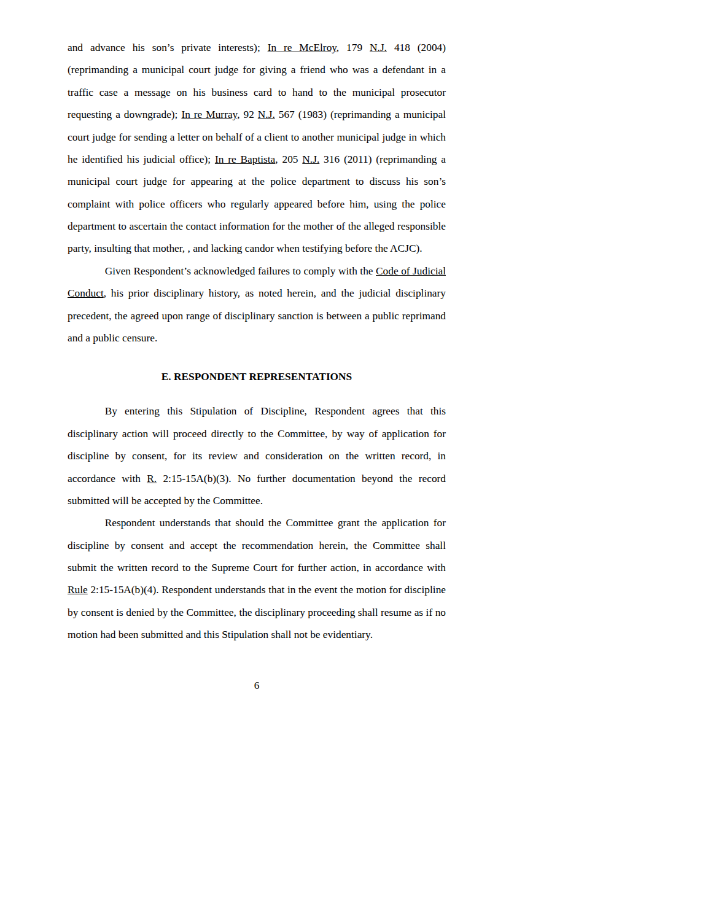and advance his son’s private interests); In re McElroy, 179 N.J. 418 (2004) (reprimanding a municipal court judge for giving a friend who was a defendant in a traffic case a message on his business card to hand to the municipal prosecutor requesting a downgrade); In re Murray, 92 N.J. 567 (1983) (reprimanding a municipal court judge for sending a letter on behalf of a client to another municipal judge in which he identified his judicial office); In re Baptista, 205 N.J. 316 (2011) (reprimanding a municipal court judge for appearing at the police department to discuss his son’s complaint with police officers who regularly appeared before him, using the police department to ascertain the contact information for the mother of the alleged responsible party, insulting that mother, , and lacking candor when testifying before the ACJC).
Given Respondent’s acknowledged failures to comply with the Code of Judicial Conduct, his prior disciplinary history, as noted herein, and the judicial disciplinary precedent, the agreed upon range of disciplinary sanction is between a public reprimand and a public censure.
E. RESPONDENT REPRESENTATIONS
By entering this Stipulation of Discipline, Respondent agrees that this disciplinary action will proceed directly to the Committee, by way of application for discipline by consent, for its review and consideration on the written record, in accordance with R. 2:15-15A(b)(3). No further documentation beyond the record submitted will be accepted by the Committee.
Respondent understands that should the Committee grant the application for discipline by consent and accept the recommendation herein, the Committee shall submit the written record to the Supreme Court for further action, in accordance with Rule 2:15-15A(b)(4). Respondent understands that in the event the motion for discipline by consent is denied by the Committee, the disciplinary proceeding shall resume as if no motion had been submitted and this Stipulation shall not be evidentiary.
6